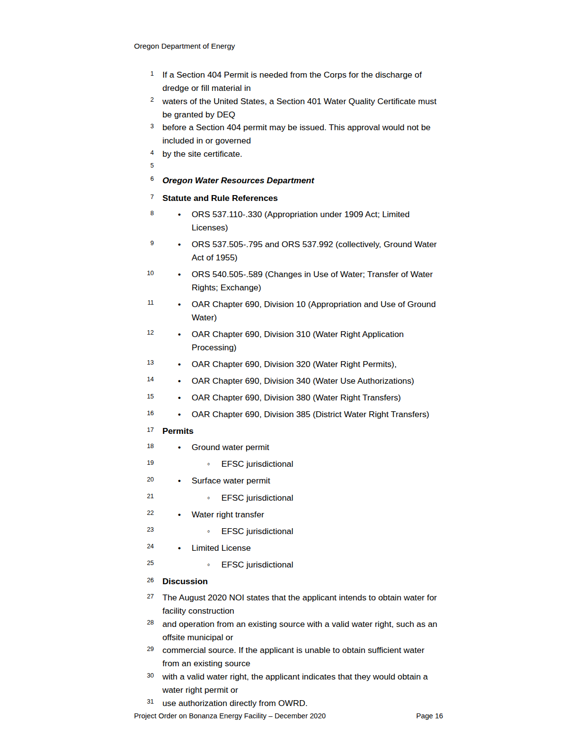Oregon Department of Energy
1
If a Section 404 Permit is needed from the Corps for the discharge of dredge or fill material in
2
waters of the United States, a Section 401 Water Quality Certificate must be granted by DEQ
3
before a Section 404 permit may be issued. This approval would not be included in or governed
4
by the site certificate.
5
6
Oregon Water Resources Department
7
Statute and Rule References
8
ORS 537.110-.330 (Appropriation under 1909 Act; Limited Licenses)
9
ORS 537.505-.795 and ORS 537.992 (collectively, Ground Water Act of 1955)
10
ORS 540.505-.589 (Changes in Use of Water; Transfer of Water Rights; Exchange)
11
OAR Chapter 690, Division 10 (Appropriation and Use of Ground Water)
12
OAR Chapter 690, Division 310 (Water Right Application Processing)
13
OAR Chapter 690, Division 320 (Water Right Permits),
14
OAR Chapter 690, Division 340 (Water Use Authorizations)
15
OAR Chapter 690, Division 380 (Water Right Transfers)
16
OAR Chapter 690, Division 385 (District Water Right Transfers)
17
Permits
18
Ground water permit
19
EFSC jurisdictional
20
Surface water permit
21
EFSC jurisdictional
22
Water right transfer
23
EFSC jurisdictional
24
Limited License
25
EFSC jurisdictional
26
Discussion
27
The August 2020 NOI states that the applicant intends to obtain water for facility construction
28
and operation from an existing source with a valid water right, such as an offsite municipal or
29
commercial source. If the applicant is unable to obtain sufficient water from an existing source
30
with a valid water right, the applicant indicates that they would obtain a water right permit or
31
use authorization directly from OWRD.
Project Order on Bonanza Energy Facility – December 2020 Page 16